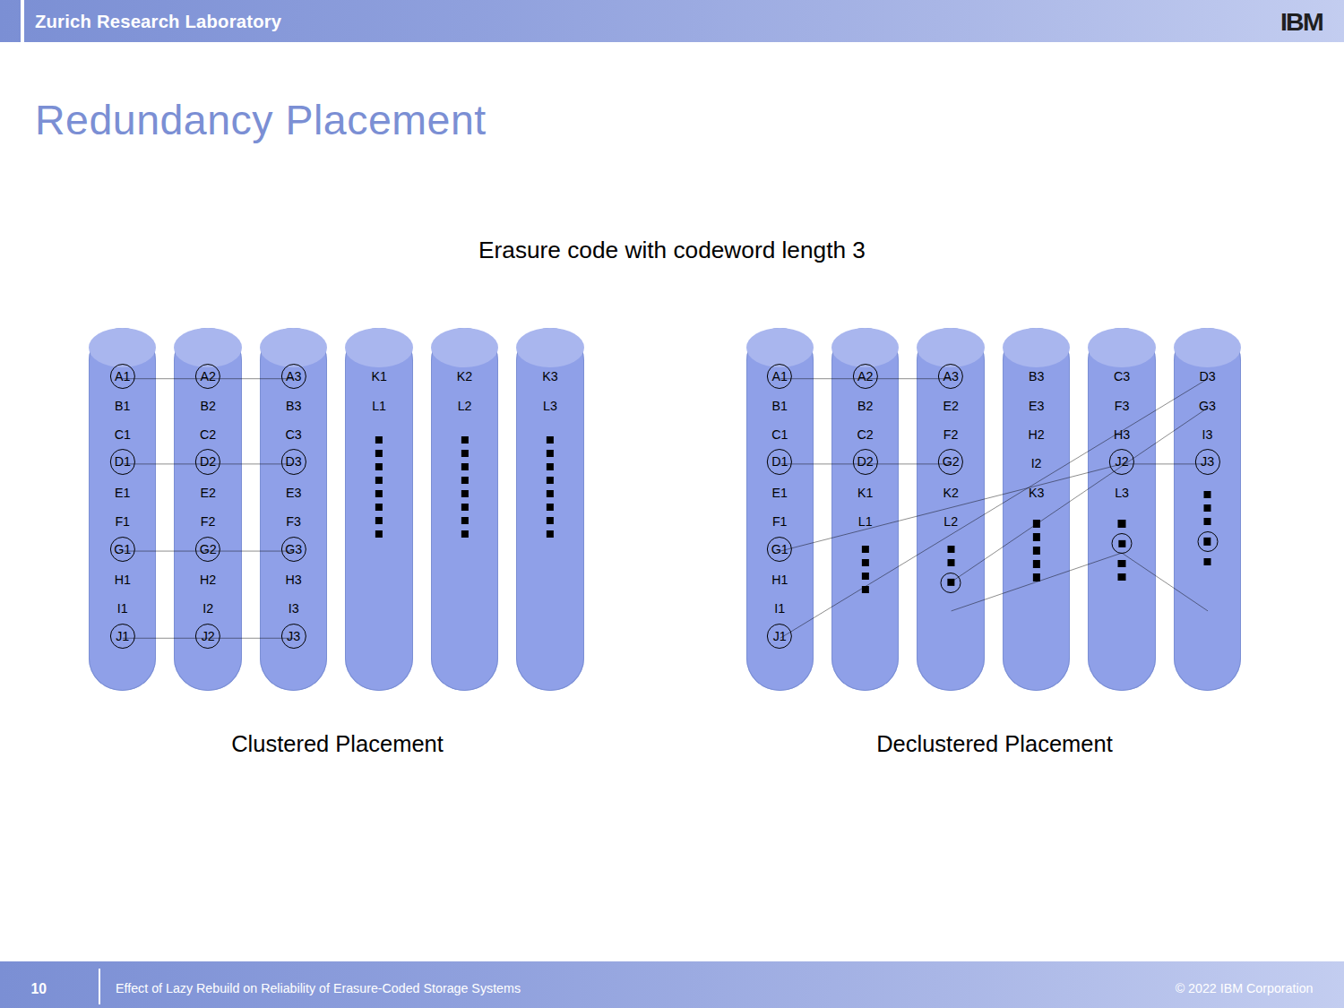Zurich Research Laboratory
IBM
Redundancy Placement
Erasure code with codeword length 3
A1
B1
C1
D1
E1
F1
G1
H1
I1
J1
A2
B2
C2
D2
E2
F2
G2
H2
I2
J2
A3
B3
C3
D3
E3
F3
G3
H3
I3
J3
K1
L1
K2
L2
K3
L3
A1
B1
C1
D1
E1
F1
G1
H1
I1
J1
A2
B2
C2
D2
K1
L1
A3
E2
F2
G2
K2
L2
B3
E3
H2
I2
K3
C3
F3
H3
J2
L3
D3
G3
I3
J3
Clustered Placement
Declustered Placement
10
Effect of Lazy Rebuild on Reliability of Erasure-Coded Storage Systems
© 2022 IBM Corporation